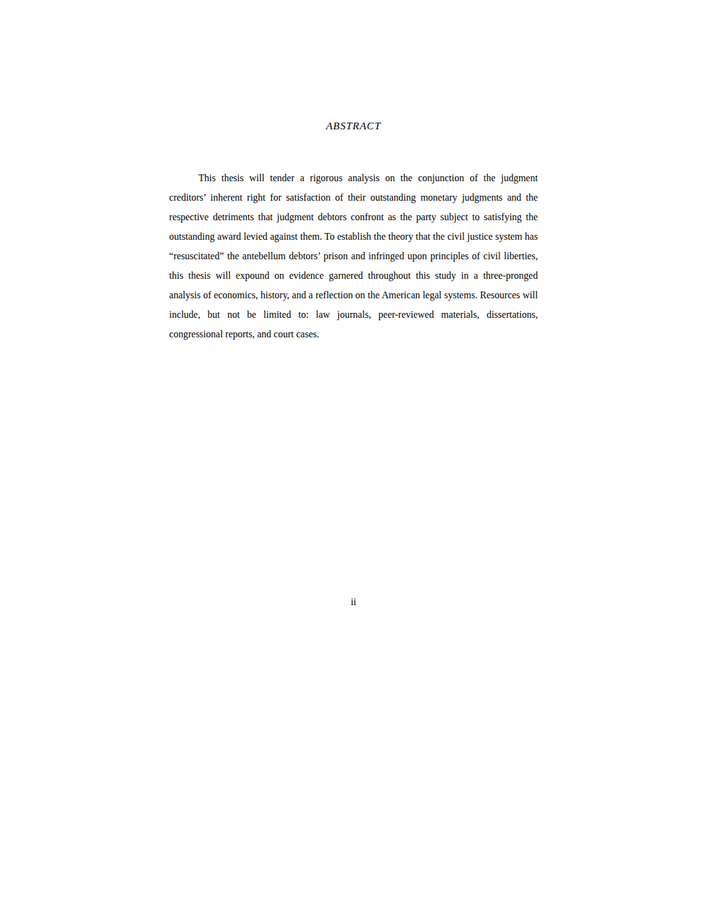ABSTRACT
This thesis will tender a rigorous analysis on the conjunction of the judgment creditors’ inherent right for satisfaction of their outstanding monetary judgments and the respective detriments that judgment debtors confront as the party subject to satisfying the outstanding award levied against them. To establish the theory that the civil justice system has “resuscitated” the antebellum debtors’ prison and infringed upon principles of civil liberties, this thesis will expound on evidence garnered throughout this study in a three-pronged analysis of economics, history, and a reflection on the American legal systems. Resources will include, but not be limited to: law journals, peer-reviewed materials, dissertations, congressional reports, and court cases.
ii